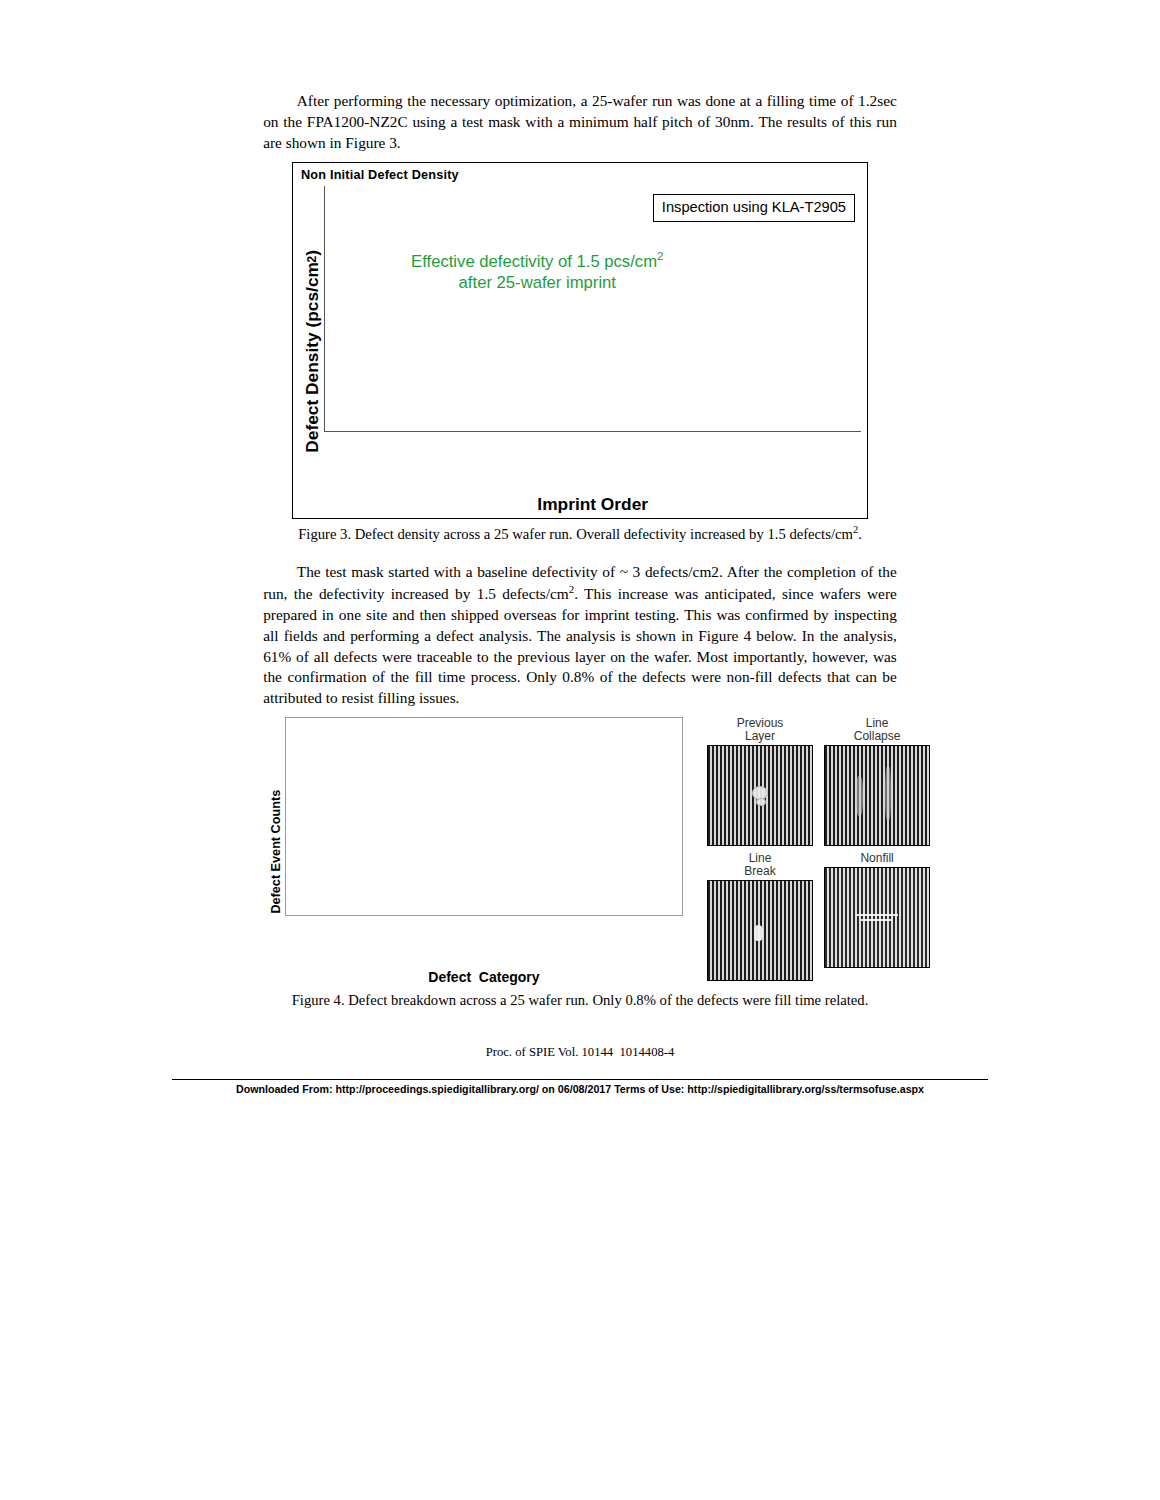After performing the necessary optimization, a 25-wafer run was done at a filling time of 1.2sec on the FPA1200-NZ2C using a test mask with a minimum half pitch of 30nm. The results of this run are shown in Figure 3.
Non Initial Defect Density
Defect Density (pcs/cm2)
Inspection using KLA-T2905
Effective defectivity of 1.5 pcs/cm2
after 25-wafer imprint
Imprint Order
Figure 3. Defect density across a 25 wafer run. Overall defectivity increased by 1.5 defects/cm2.
The test mask started with a baseline defectivity of ~ 3 defects/cm2. After the completion of the run, the defectivity increased by 1.5 defects/cm2. This increase was anticipated, since wafers were prepared in one site and then shipped overseas for imprint testing. This was confirmed by inspecting all fields and performing a defect analysis. The analysis is shown in Figure 4 below. In the analysis, 61% of all defects were traceable to the previous layer on the wafer. Most importantly, however, was the confirmation of the fill time process. Only 0.8% of the defects were non-fill defects that can be attributed to resist filling issues.
Defect Event Counts
Defect Category
Previous
Layer
Line
Collapse
Line
Break
Nonfill
Figure 4. Defect breakdown across a 25 wafer run. Only 0.8% of the defects were fill time related.
Proc. of SPIE Vol. 10144 1014408-4
Downloaded From: http://proceedings.spiedigitallibrary.org/ on 06/08/2017 Terms of Use: http://spiedigitallibrary.org/ss/termsofuse.aspx